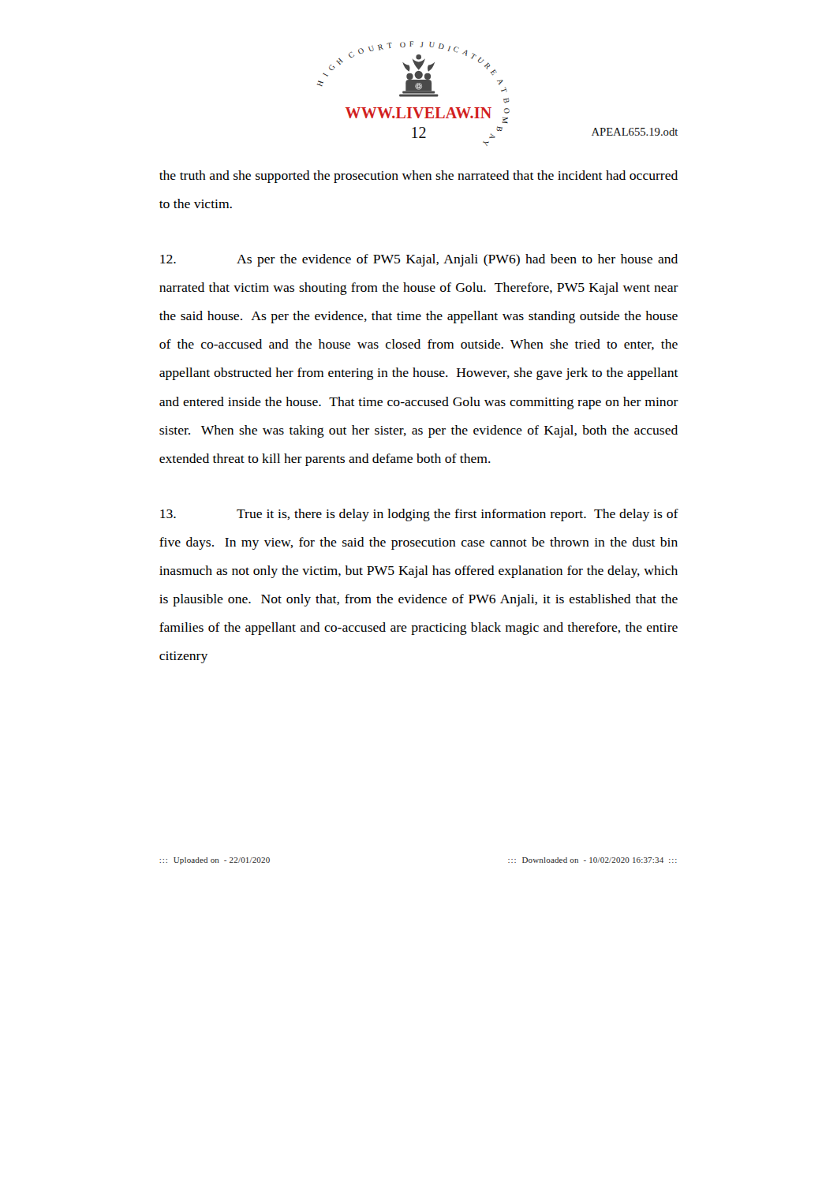H I G H C O U R T O F J U D I C A T U R E A T B O M B A Y
WWW.LIVELAW.IN
12
APEAL655.19.odt
the truth and she supported the prosecution when she narrateed that the incident had occurred to the victim.
12. As per the evidence of PW5 Kajal, Anjali (PW6) had been to her house and narrated that victim was shouting from the house of Golu. Therefore, PW5 Kajal went near the said house. As per the evidence, that time the appellant was standing outside the house of the co-accused and the house was closed from outside. When she tried to enter, the appellant obstructed her from entering in the house. However, she gave jerk to the appellant and entered inside the house. That time co-accused Golu was committing rape on her minor sister. When she was taking out her sister, as per the evidence of Kajal, both the accused extended threat to kill her parents and defame both of them.
13. True it is, there is delay in lodging the first information report. The delay is of five days. In my view, for the said the prosecution case cannot be thrown in the dust bin inasmuch as not only the victim, but PW5 Kajal has offered explanation for the delay, which is plausible one. Not only that, from the evidence of PW6 Anjali, it is established that the families of the appellant and co-accused are practicing black magic and therefore, the entire citizenry
::: Uploaded on - 22/01/2020
::: Downloaded on - 10/02/2020 16:37:34 :::